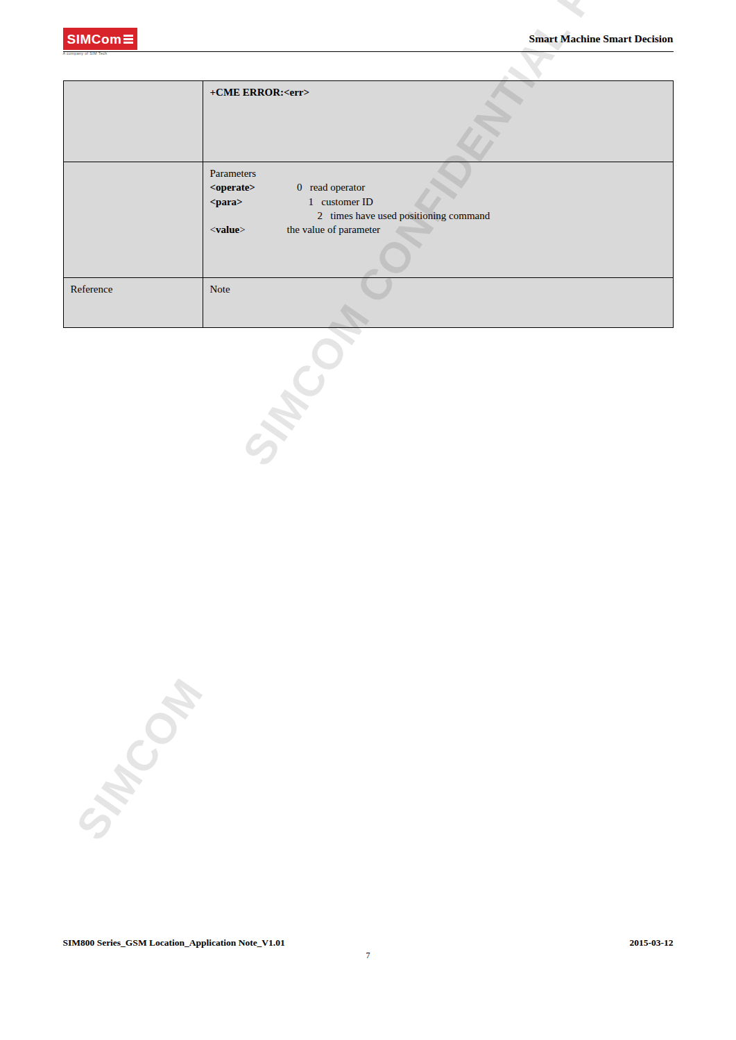SIMCOM CONFIDENTIAL FILE
SIMCOM
SIMCom
A company of SIM Tech
Smart Machine Smart Decision
| | +CME ERROR:<err> |
| | Parameters <operate> 0 read operator <para> 1 customer ID 2 times have used positioning command < value > the value of parameter |
| Reference | Note |
SIM800 Series_GSM Location_Application Note_V1.01
2015-03-12
7